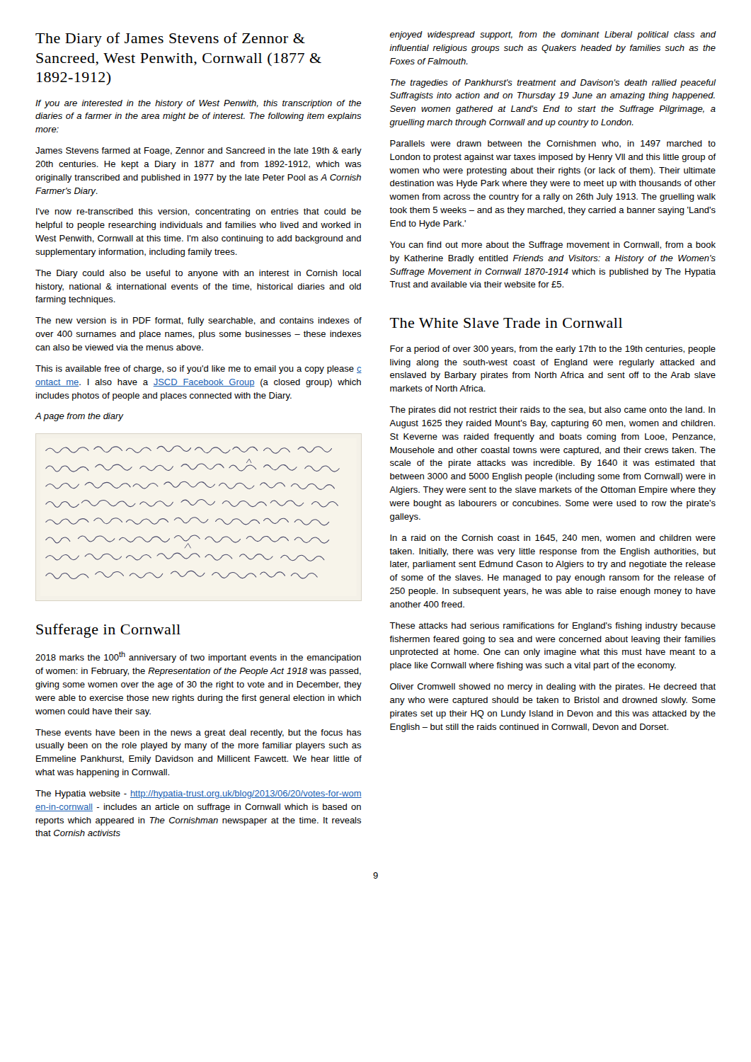The Diary of James Stevens of Zennor & Sancreed, West Penwith, Cornwall (1877 & 1892-1912)
If you are interested in the history of West Penwith, this transcription of the diaries of a farmer in the area might be of interest. The following item explains more:
James Stevens farmed at Foage, Zennor and Sancreed in the late 19th & early 20th centuries. He kept a Diary in 1877 and from 1892-1912, which was originally transcribed and published in 1977 by the late Peter Pool as A Cornish Farmer's Diary.
I've now re-transcribed this version, concentrating on entries that could be helpful to people researching individuals and families who lived and worked in West Penwith, Cornwall at this time. I'm also continuing to add background and supplementary information, including family trees.
The Diary could also be useful to anyone with an interest in Cornish local history, national & international events of the time, historical diaries and old farming techniques.
The new version is in PDF format, fully searchable, and contains indexes of over 400 surnames and place names, plus some businesses – these indexes can also be viewed via the menus above.
This is available free of charge, so if you'd like me to email you a copy please contact me. I also have a JSCD Facebook Group (a closed group) which includes photos of people and places connected with the Diary.
A page from the diary
Sufferage in Cornwall
2018 marks the 100th anniversary of two important events in the emancipation of women: in February, the Representation of the People Act 1918 was passed, giving some women over the age of 30 the right to vote and in December, they were able to exercise those new rights during the first general election in which women could have their say.
These events have been in the news a great deal recently, but the focus has usually been on the role played by many of the more familiar players such as Emmeline Pankhurst, Emily Davidson and Millicent Fawcett. We hear little of what was happening in Cornwall.
The Hypatia website - http://hypatia-trust.org.uk/blog/2013/06/20/votes-for-women-in-cornwall - includes an article on suffrage in Cornwall which is based on reports which appeared in The Cornishman newspaper at the time. It reveals that Cornish activists
enjoyed widespread support, from the dominant Liberal political class and influential religious groups such as Quakers headed by families such as the Foxes of Falmouth.
The tragedies of Pankhurst's treatment and Davison's death rallied peaceful Suffragists into action and on Thursday 19 June an amazing thing happened. Seven women gathered at Land's End to start the Suffrage Pilgrimage, a gruelling march through Cornwall and up country to London.
Parallels were drawn between the Cornishmen who, in 1497 marched to London to protest against war taxes imposed by Henry Vll and this little group of women who were protesting about their rights (or lack of them). Their ultimate destination was Hyde Park where they were to meet up with thousands of other women from across the country for a rally on 26th July 1913. The gruelling walk took them 5 weeks – and as they marched, they carried a banner saying 'Land's End to Hyde Park.'
You can find out more about the Suffrage movement in Cornwall, from a book by Katherine Bradly entitled Friends and Visitors: a History of the Women's Suffrage Movement in Cornwall 1870-1914 which is published by The Hypatia Trust and available via their website for £5.
The White Slave Trade in Cornwall
For a period of over 300 years, from the early 17th to the 19th centuries, people living along the south-west coast of England were regularly attacked and enslaved by Barbary pirates from North Africa and sent off to the Arab slave markets of North Africa.
The pirates did not restrict their raids to the sea, but also came onto the land. In August 1625 they raided Mount's Bay, capturing 60 men, women and children. St Keverne was raided frequently and boats coming from Looe, Penzance, Mousehole and other coastal towns were captured, and their crews taken. The scale of the pirate attacks was incredible. By 1640 it was estimated that between 3000 and 5000 English people (including some from Cornwall) were in Algiers. They were sent to the slave markets of the Ottoman Empire where they were bought as labourers or concubines. Some were used to row the pirate's galleys.
In a raid on the Cornish coast in 1645, 240 men, women and children were taken. Initially, there was very little response from the English authorities, but later, parliament sent Edmund Cason to Algiers to try and negotiate the release of some of the slaves. He managed to pay enough ransom for the release of 250 people. In subsequent years, he was able to raise enough money to have another 400 freed.
These attacks had serious ramifications for England's fishing industry because fishermen feared going to sea and were concerned about leaving their families unprotected at home. One can only imagine what this must have meant to a place like Cornwall where fishing was such a vital part of the economy.
Oliver Cromwell showed no mercy in dealing with the pirates. He decreed that any who were captured should be taken to Bristol and drowned slowly. Some pirates set up their HQ on Lundy Island in Devon and this was attacked by the English – but still the raids continued in Cornwall, Devon and Dorset.
9